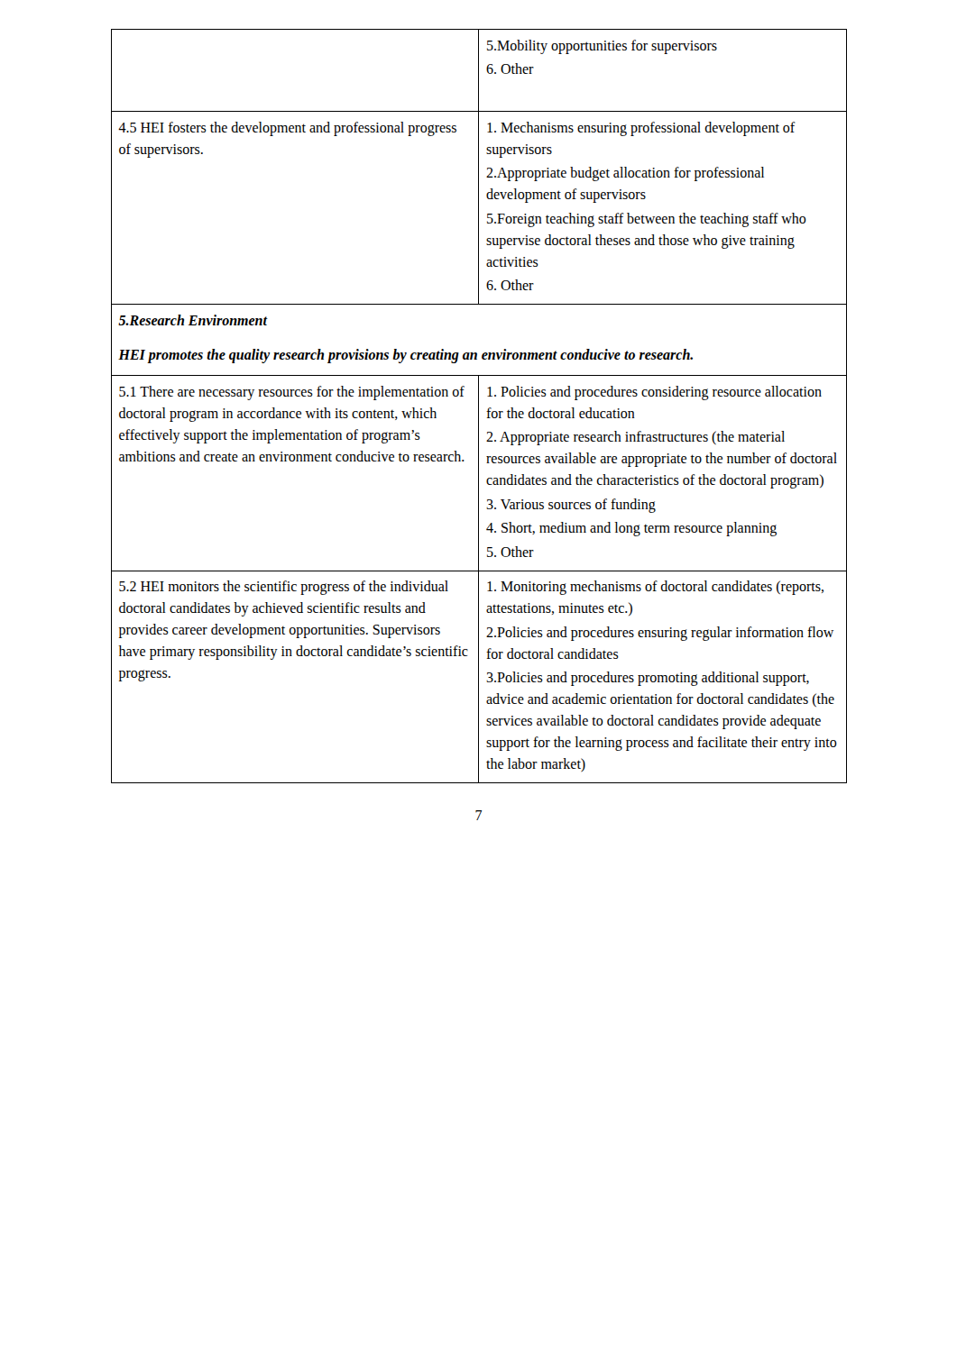| | 5.Mobility opportunities for supervisors 6. Other |
| 4.5 HEI fosters the development and professional progress of supervisors. | 1. Mechanisms ensuring professional development of supervisors 2.Appropriate budget allocation for professional development of supervisors 5.Foreign teaching staff between the teaching staff who supervise doctoral theses and those who give training activities 6. Other |
| 5.Research Environment HEI promotes the quality research provisions by creating an environment conducive to research. |
| 5.1 There are necessary resources for the implementation of doctoral program in accordance with its content, which effectively support the implementation of program’s ambitions and create an environment conducive to research. | 1. Policies and procedures considering resource allocation for the doctoral education 2. Appropriate research infrastructures (the material resources available are appropriate to the number of doctoral candidates and the characteristics of the doctoral program) 3. Various sources of funding 4. Short, medium and long term resource planning 5. Other |
| 5.2 HEI monitors the scientific progress of the individual doctoral candidates by achieved scientific results and provides career development opportunities. Supervisors have primary responsibility in doctoral candidate’s scientific progress. | 1. Monitoring mechanisms of doctoral candidates (reports, attestations, minutes etc.) 2.Policies and procedures ensuring regular information flow for doctoral candidates 3.Policies and procedures promoting additional support, advice and academic orientation for doctoral candidates (the services available to doctoral candidates provide adequate support for the learning process and facilitate their entry into the labor market) |
7